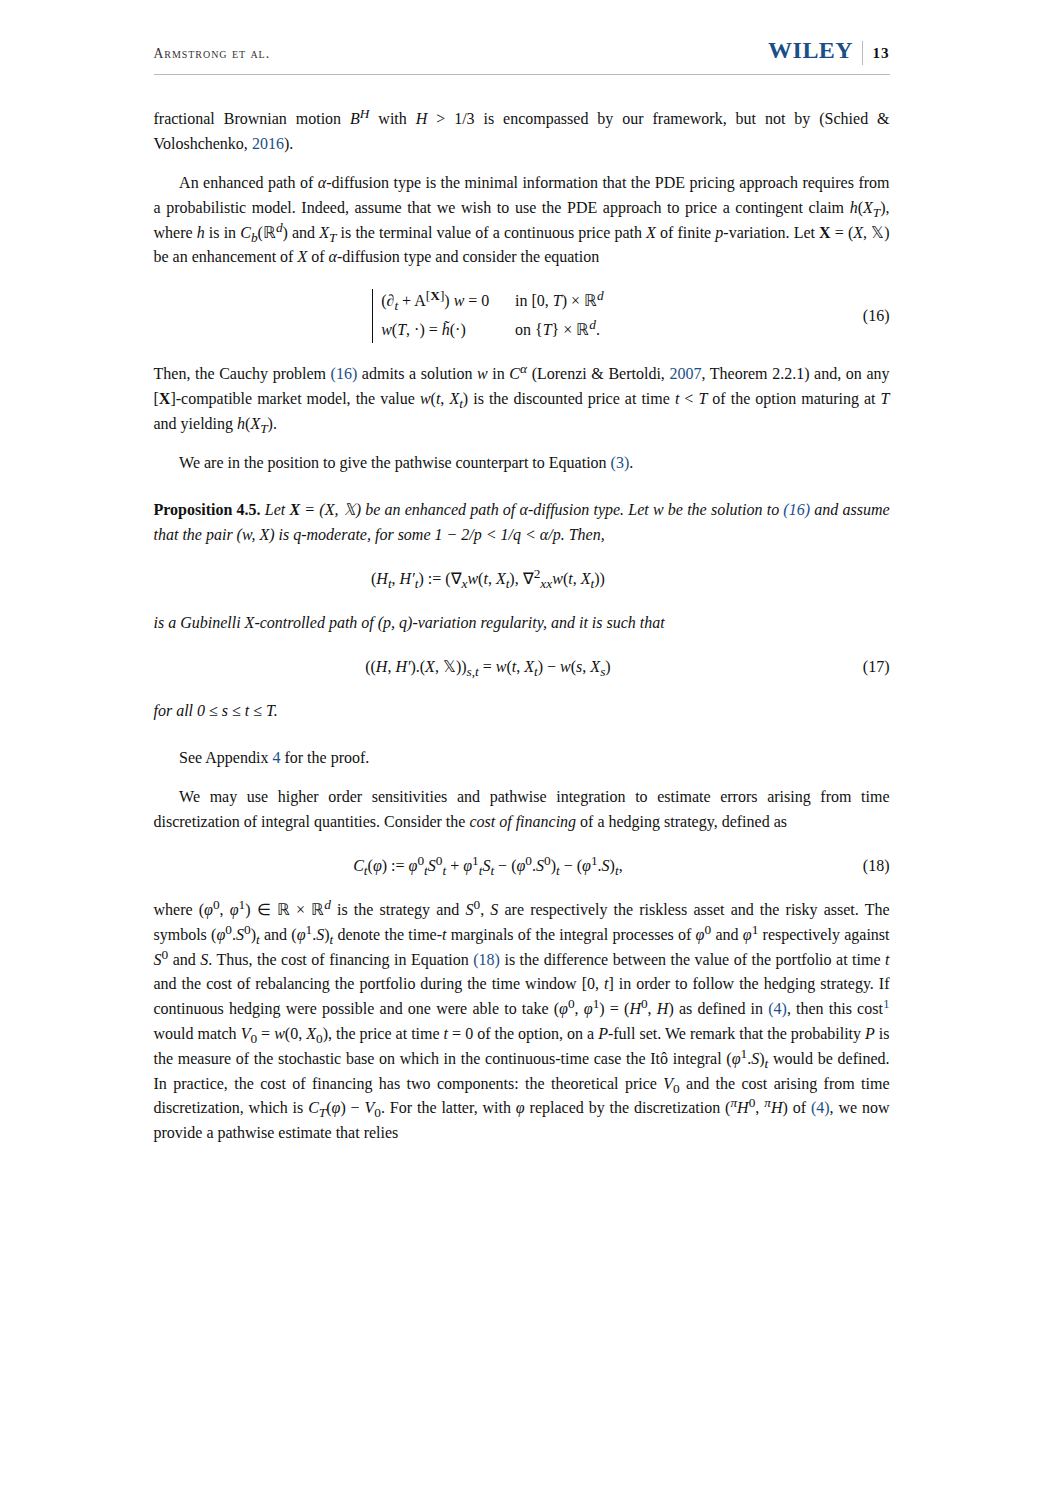Armstrong et al.
WILEY 13
fractional Brownian motion BH with H > 1/3 is encompassed by our framework, but not by (Schied & Voloshchenko, 2016).
An enhanced path of α-diffusion type is the minimal information that the PDE pricing approach requires from a probabilistic model. Indeed, assume that we wish to use the PDE approach to price a contingent claim h(XT), where h is in Cb(ℝd) and XT is the terminal value of a continuous price path X of finite p-variation. Let X = (X, 𝕏) be an enhancement of X of α-diffusion type and consider the equation
(∂t + A[X]) w = 0 in [0, T) × ℝd w(T, ·) = h̃(·) on {T} × ℝd.
(16)
Then, the Cauchy problem (16) admits a solution w in Cα (Lorenzi & Bertoldi, 2007, Theorem 2.2.1) and, on any [X]-compatible market model, the value w(t, Xt) is the discounted price at time t < T of the option maturing at T and yielding h(XT).
We are in the position to give the pathwise counterpart to Equation (3).
Proposition 4.5. Let X = (X, 𝕏) be an enhanced path of α-diffusion type. Let w be the solution to (16) and assume that the pair (w, X) is q-moderate, for some 1 − 2/p < 1/q < α/p. Then,
(Ht, H′t) := (∇xw(t, Xt), ∇2xxw(t, Xt))
is a Gubinelli X-controlled path of (p, q)-variation regularity, and it is such that
((H, H′).(X, 𝕏))s,t = w(t, Xt) − w(s, Xs)
(17)
for all 0 ≤ s ≤ t ≤ T.
See Appendix 4 for the proof.
We may use higher order sensitivities and pathwise integration to estimate errors arising from time discretization of integral quantities. Consider the cost of financing of a hedging strategy, defined as
Ct(φ) := φ0tS0t + φ1tSt − (φ0.S0)t − (φ1.S)t,
(18)
where (φ0, φ1) ∈ ℝ × ℝd is the strategy and S0, S are respectively the riskless asset and the risky asset. The symbols (φ0.S0)t and (φ1.S)t denote the time-t marginals of the integral processes of φ0 and φ1 respectively against S0 and S. Thus, the cost of financing in Equation (18) is the difference between the value of the portfolio at time t and the cost of rebalancing the portfolio during the time window [0, t] in order to follow the hedging strategy. If continuous hedging were possible and one were able to take (φ0, φ1) = (H0, H) as defined in (4), then this cost1 would match V0 = w(0, X0), the price at time t = 0 of the option, on a P-full set. We remark that the probability P is the measure of the stochastic base on which in the continuous-time case the Itô integral (φ1.S)t would be defined. In practice, the cost of financing has two components: the theoretical price V0 and the cost arising from time discretization, which is CT(φ) − V0. For the latter, with φ replaced by the discretization (πH0, πH) of (4), we now provide a pathwise estimate that relies